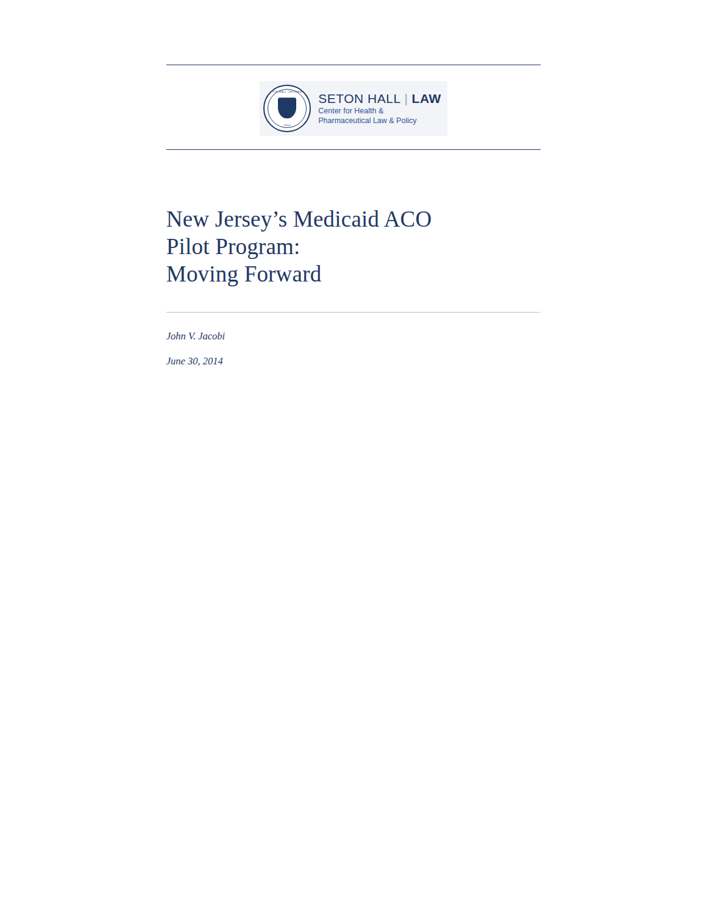Seton Hall University
1856
SETON HALL|LAW
Center for Health &
Pharmaceutical Law & Policy
New Jersey’s Medicaid ACO
Pilot Program:
Moving Forward
John V. Jacobi
June 30, 2014